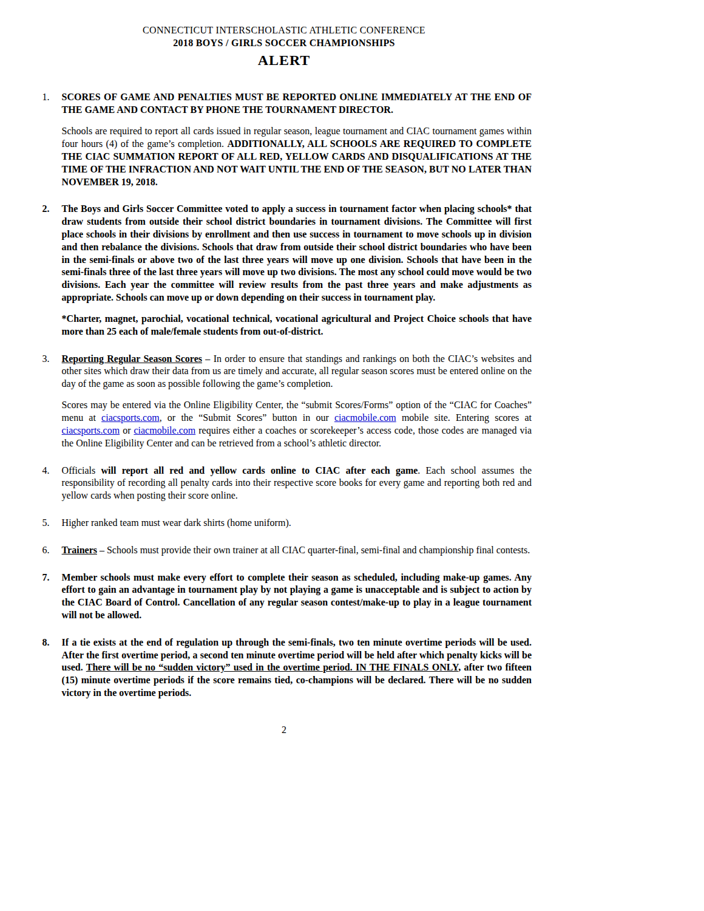CONNECTICUT INTERSCHOLASTIC ATHLETIC CONFERENCE
2018 BOYS / GIRLS SOCCER CHAMPIONSHIPS
ALERT
SCORES OF GAME AND PENALTIES MUST BE REPORTED ONLINE IMMEDIATELY AT THE END OF THE GAME AND CONTACT BY PHONE THE TOURNAMENT DIRECTOR.
Schools are required to report all cards issued in regular season, league tournament and CIAC tournament games within four hours (4) of the game’s completion. ADDITIONALLY, ALL SCHOOLS ARE REQUIRED TO COMPLETE THE CIAC SUMMATION REPORT OF ALL RED, YELLOW CARDS AND DISQUALIFICATIONS AT THE TIME OF THE INFRACTION AND NOT WAIT UNTIL THE END OF THE SEASON, BUT NO LATER THAN NOVEMBER 19, 2018.
The Boys and Girls Soccer Committee voted to apply a success in tournament factor when placing schools* that draw students from outside their school district boundaries in tournament divisions. The Committee will first place schools in their divisions by enrollment and then use success in tournament to move schools up in division and then rebalance the divisions. Schools that draw from outside their school district boundaries who have been in the semi-finals or above two of the last three years will move up one division. Schools that have been in the semi-finals three of the last three years will move up two divisions. The most any school could move would be two divisions. Each year the committee will review results from the past three years and make adjustments as appropriate. Schools can move up or down depending on their success in tournament play.
*Charter, magnet, parochial, vocational technical, vocational agricultural and Project Choice schools that have more than 25 each of male/female students from out-of-district.
Reporting Regular Season Scores – In order to ensure that standings and rankings on both the CIAC’s websites and other sites which draw their data from us are timely and accurate, all regular season scores must be entered online on the day of the game as soon as possible following the game’s completion.
Scores may be entered via the Online Eligibility Center, the “submit Scores/Forms” option of the “CIAC for Coaches” menu at ciacsports.com, or the “Submit Scores” button in our ciacmobile.com mobile site. Entering scores at ciacsports.com or ciacmobile.com requires either a coaches or scorekeeper’s access code, those codes are managed via the Online Eligibility Center and can be retrieved from a school’s athletic director.
Officials will report all red and yellow cards online to CIAC after each game. Each school assumes the responsibility of recording all penalty cards into their respective score books for every game and reporting both red and yellow cards when posting their score online.
Higher ranked team must wear dark shirts (home uniform).
Trainers – Schools must provide their own trainer at all CIAC quarter-final, semi-final and championship final contests.
Member schools must make every effort to complete their season as scheduled, including make-up games. Any effort to gain an advantage in tournament play by not playing a game is unacceptable and is subject to action by the CIAC Board of Control. Cancellation of any regular season contest/make-up to play in a league tournament will not be allowed.
If a tie exists at the end of regulation up through the semi-finals, two ten minute overtime periods will be used. After the first overtime period, a second ten minute overtime period will be held after which penalty kicks will be used. There will be no “sudden victory” used in the overtime period. IN THE FINALS ONLY, after two fifteen (15) minute overtime periods if the score remains tied, co-champions will be declared. There will be no sudden victory in the overtime periods.
2